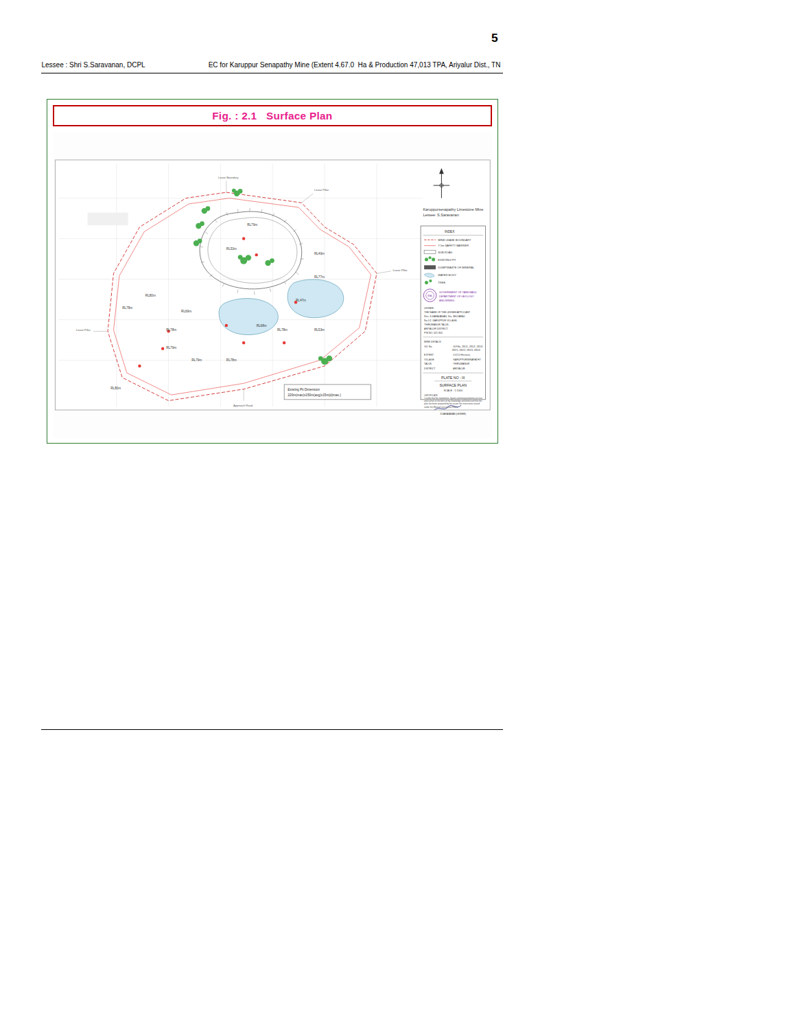5
Lessee : Shri S.Saravanan, DCPL
EC for Karuppur Senapathy Mine (Extent 4.67.0 Ha & Production 47,013 TPA, Ariyalur Dist., TN
Fig. : 2.1 Surface Plan
Karuppursenapathy Limestone Mine Lessee: S.Saravanan RL79m RL53m RL49m RL77m RL47m RL68m RL78m RL53m RL69m RL78m RL79m RL79m RL78m RL78m RL80m RL80m Lease Boundary Lease Pillar Lease Pillar Lease Pillar Approach Road Existing Pit Dimension 220m(max)x150m(avg)x15m(d)max.) INDEX MINE LEASE BOUNDARY 7.5m SAFETY BARRIER SUB ROAD EXISTING PIT DUMP/WASTE OF MINERAL WATER BODY TREE SEAL GOVERNMENT OF TAMILNADU DEPARTMENT OF GEOLOGY AND MINING LESSEE: THE NAME OF THE LESSEE/APPLICANT Shri. S.SARAVANAN, S/o. SELVARAJ No.1/2, KARUPPUR VILLAGE, THIRUMANUR TALUK, ARIYALUR DISTRICT. PIN NO. 621 805 MINE DETAILS: Vill. No. : S.F.No. 281/1, 281/2, 281/3 282/1, 282/2, 282/3, 282/4 EXTENT : 4.67.0 Hectares VILLAGE : KARUPPURSENAPATHY TALUK : THIRUMANUR DISTRICT : ARIYALUR PLATE NO - III SURFACE PLAN SCALE : 1:1000 CERTIFICATE: I certify that the statements, figures and measurements are true and correct to the best of my knowledge and belief and that the plan has been prepared by me as per the instructions issued under the Mineral Concession Rules. S.SARAVANAN (LESSEE)